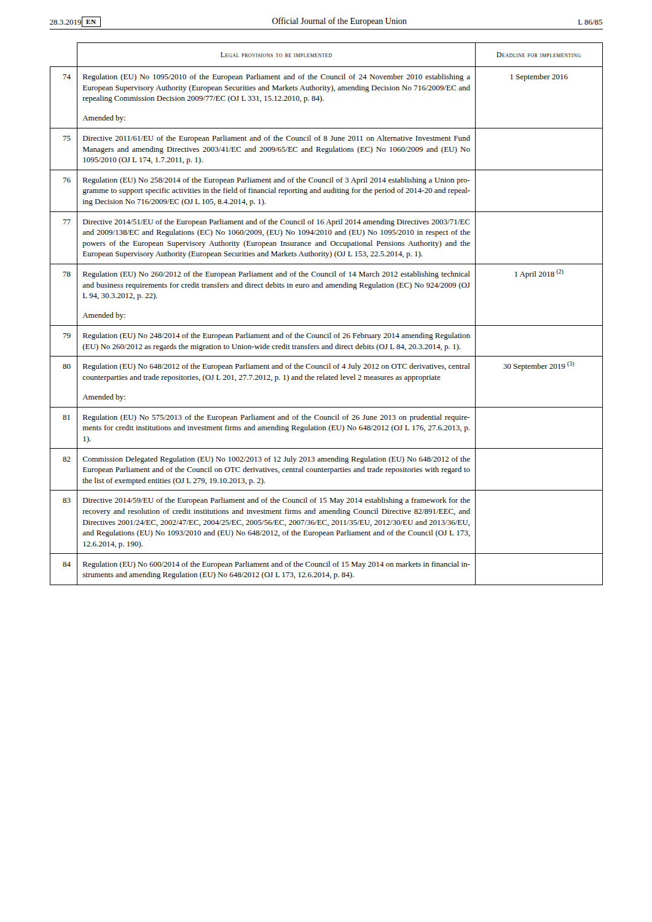28.3.2019 EN Official Journal of the European Union L 86/85
| | Legal provisions to be implemented | Deadline for implementing |
| --- | --- | --- |
| 74 | Regulation (EU) No 1095/2010 of the European Parliament and of the Council of 24 November 2010 establishing a European Supervisory Authority (European Securities and Markets Authority), amending Decision No 716/2009/EC and repealing Commission Decision 2009/77/EC (OJ L 331, 15.12.2010, p. 84). Amended by: | 1 September 2016 |
| 75 | Directive 2011/61/EU of the European Parliament and of the Council of 8 June 2011 on Alternative Investment Fund Managers and amending Directives 2003/41/EC and 2009/65/EC and Regulations (EC) No 1060/2009 and (EU) No 1095/2010 (OJ L 174, 1.7.2011, p. 1). | |
| 76 | Regulation (EU) No 258/2014 of the European Parliament and of the Council of 3 April 2014 establishing a Union programme to support specific activities in the field of financial reporting and auditing for the period of 2014-20 and repealing Decision No 716/2009/EC (OJ L 105, 8.4.2014, p. 1). | |
| 77 | Directive 2014/51/EU of the European Parliament and of the Council of 16 April 2014 amending Directives 2003/71/EC and 2009/138/EC and Regulations (EC) No 1060/2009, (EU) No 1094/2010 and (EU) No 1095/2010 in respect of the powers of the European Supervisory Authority (European Insurance and Occupational Pensions Authority) and the European Supervisory Authority (European Securities and Markets Authority) (OJ L 153, 22.5.2014, p. 1). | |
| 78 | Regulation (EU) No 260/2012 of the European Parliament and of the Council of 14 March 2012 establishing technical and business requirements for credit transfers and direct debits in euro and amending Regulation (EC) No 924/2009 (OJ L 94, 30.3.2012, p. 22). Amended by: | 1 April 2018 (2) |
| 79 | Regulation (EU) No 248/2014 of the European Parliament and of the Council of 26 February 2014 amending Regulation (EU) No 260/2012 as regards the migration to Union-wide credit transfers and direct debits (OJ L 84, 20.3.2014, p. 1). | |
| 80 | Regulation (EU) No 648/2012 of the European Parliament and of the Council of 4 July 2012 on OTC derivatives, central counterparties and trade repositories, (OJ L 201, 27.7.2012, p. 1) and the related level 2 measures as appropriate Amended by: | 30 September 2019 (3) |
| 81 | Regulation (EU) No 575/2013 of the European Parliament and of the Council of 26 June 2013 on prudential requirements for credit institutions and investment firms and amending Regulation (EU) No 648/2012 (OJ L 176, 27.6.2013, p. 1). | |
| 82 | Commission Delegated Regulation (EU) No 1002/2013 of 12 July 2013 amending Regulation (EU) No 648/2012 of the European Parliament and of the Council on OTC derivatives, central counterparties and trade repositories with regard to the list of exempted entities (OJ L 279, 19.10.2013, p. 2). | |
| 83 | Directive 2014/59/EU of the European Parliament and of the Council of 15 May 2014 establishing a framework for the recovery and resolution of credit institutions and investment firms and amending Council Directive 82/891/EEC, and Directives 2001/24/EC, 2002/47/EC, 2004/25/EC, 2005/56/EC, 2007/36/EC, 2011/35/EU, 2012/30/EU and 2013/36/EU, and Regulations (EU) No 1093/2010 and (EU) No 648/2012, of the European Parliament and of the Council (OJ L 173, 12.6.2014, p. 190). | |
| 84 | Regulation (EU) No 600/2014 of the European Parliament and of the Council of 15 May 2014 on markets in financial instruments and amending Regulation (EU) No 648/2012 (OJ L 173, 12.6.2014, p. 84). | |